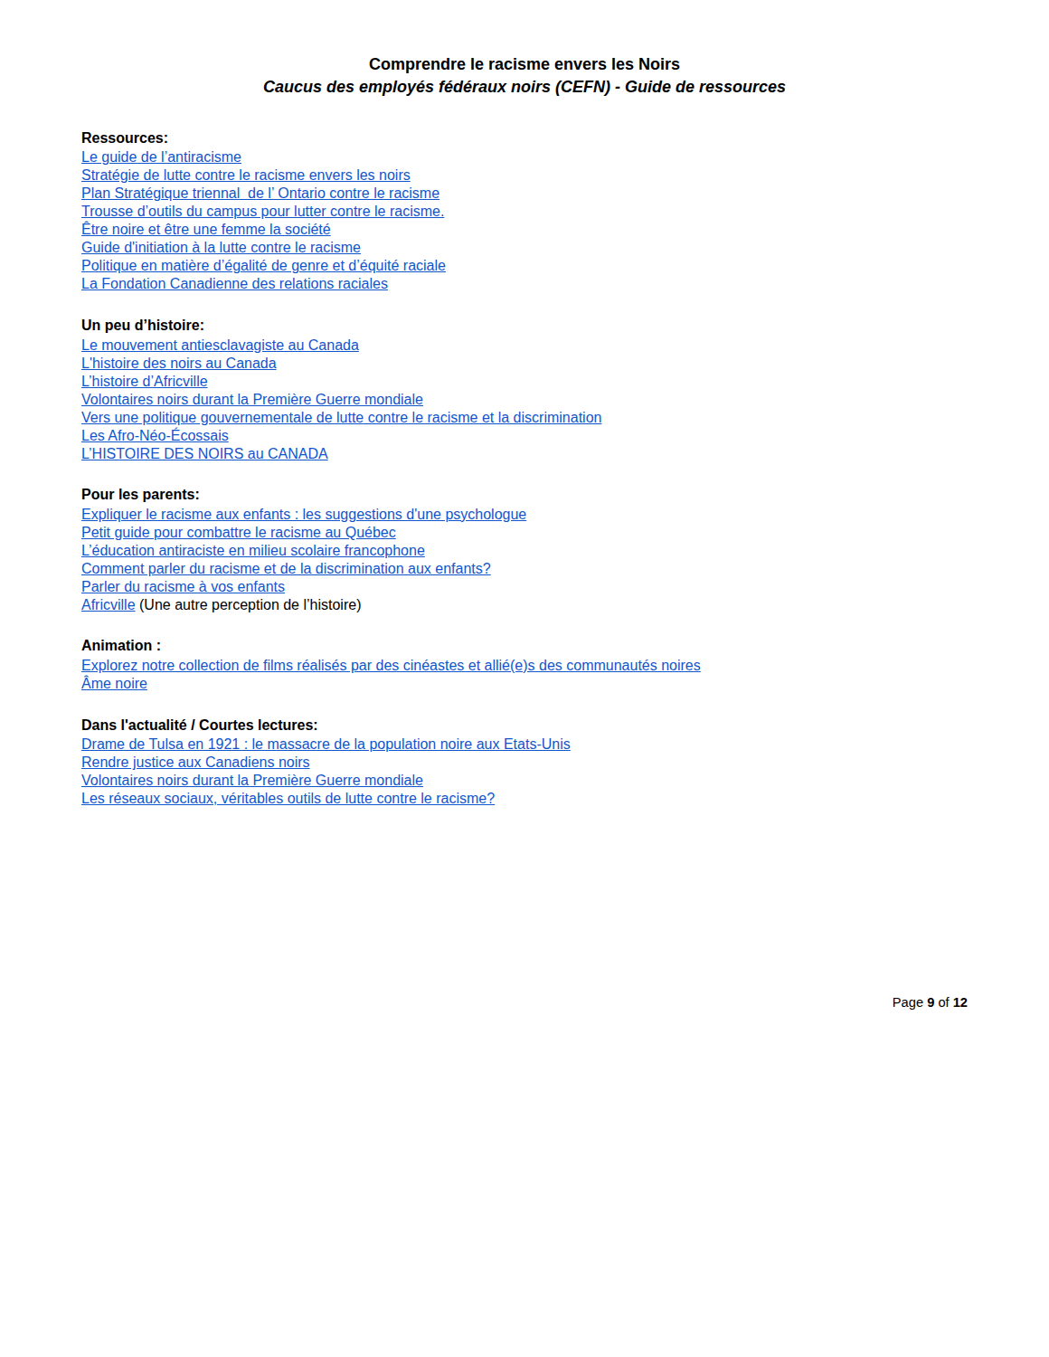Comprendre le racisme envers les Noirs
Caucus des employés fédéraux noirs (CEFN) - Guide de ressources
Ressources:
Le guide de l’antiracisme
Stratégie de lutte contre le racisme envers les noirs
Plan Stratégique triennal de l’ Ontario contre le racisme
Trousse d’outils du campus pour lutter contre le racisme.
Être noire et être une femme la société
Guide d'initiation à la lutte contre le racisme
Politique en matière d’égalité de genre et d’équité raciale
La Fondation Canadienne des relations raciales
Un peu d’histoire:
Le mouvement antiesclavagiste au Canada
L'histoire des noirs au Canada
L’histoire d’Africville
Volontaires noirs durant la Première Guerre mondiale
Vers une politique gouvernementale de lutte contre le racisme et la discrimination
Les Afro-Néo-Écossais
L’HISTOIRE DES NOIRS au CANADA
Pour les parents:
Expliquer le racisme aux enfants : les suggestions d'une psychologue
Petit guide pour combattre le racisme au Québec
L’éducation antiraciste en milieu scolaire francophone
Comment parler du racisme et de la discrimination aux enfants?
Parler du racisme à vos enfants
Africville (Une autre perception de l’histoire)
Animation :
Explorez notre collection de films réalisés par des cinéastes et allié(e)s des communautés noires
Âme noire
Dans l'actualité / Courtes lectures:
Drame de Tulsa en 1921 : le massacre de la population noire aux Etats-Unis
Rendre justice aux Canadiens noirs
Volontaires noirs durant la Première Guerre mondiale
Les réseaux sociaux, véritables outils de lutte contre le racisme?
Page 9 of 12